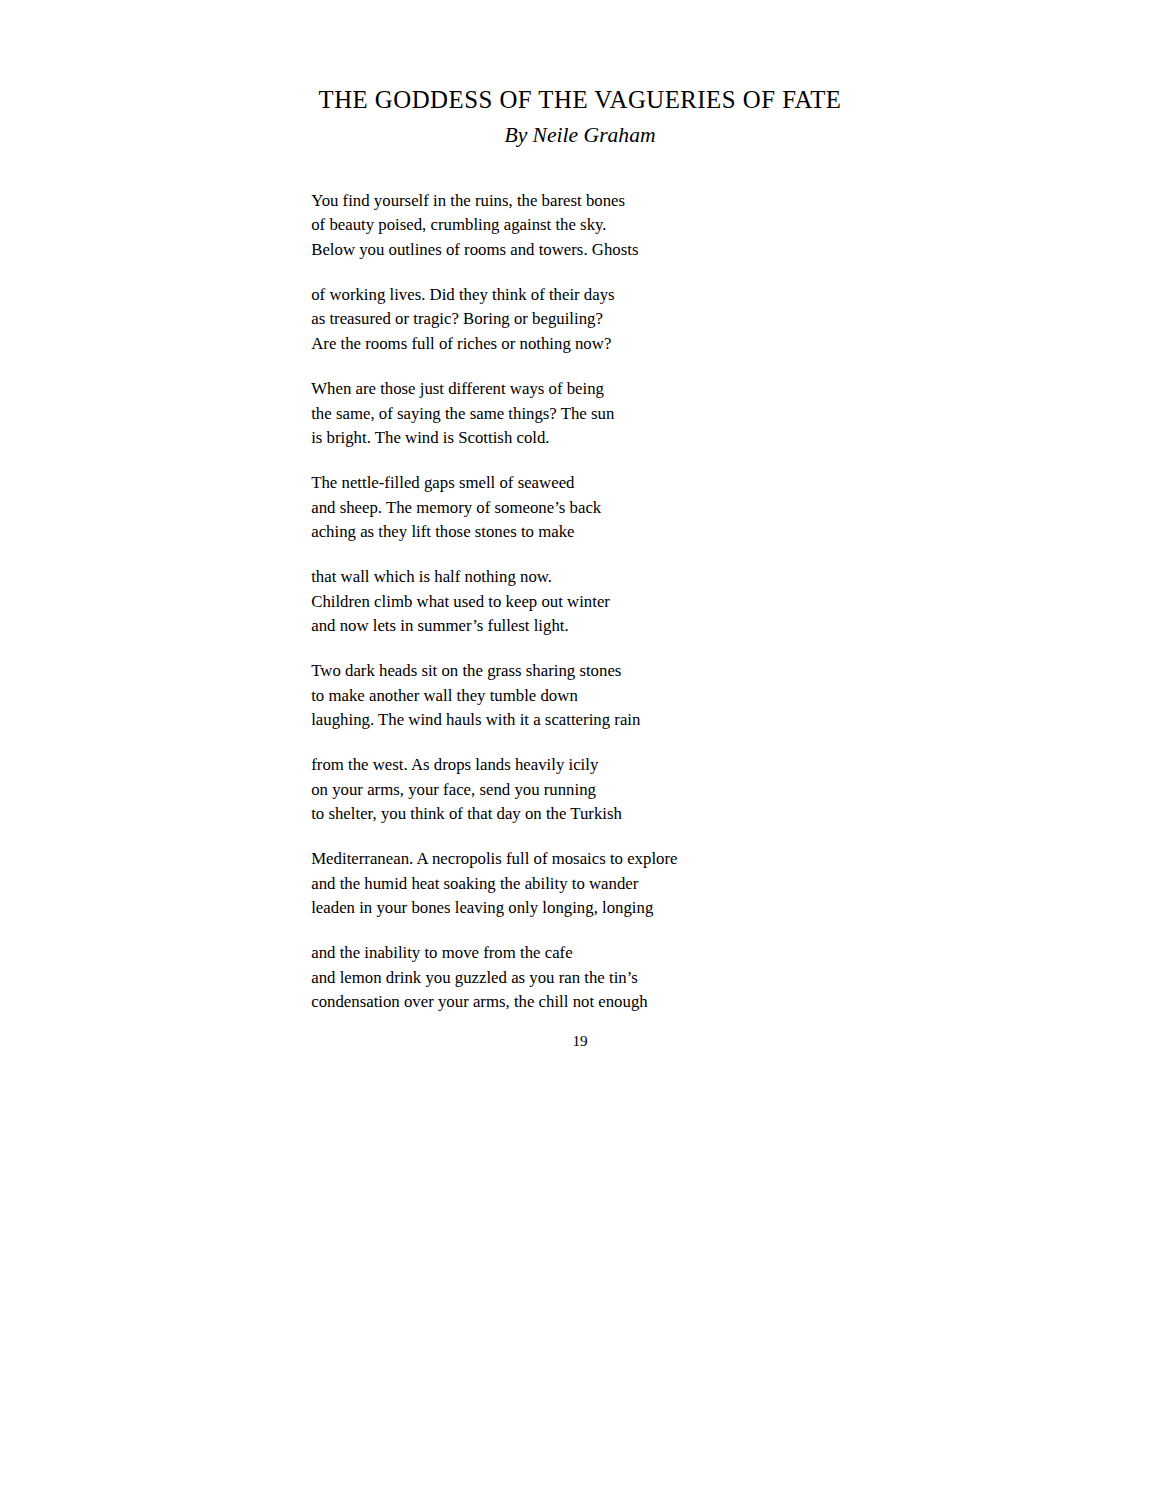The Goddess of the Vagueries of Fate
By Neile Graham
You find yourself in the ruins, the barest bones
of beauty poised, crumbling against the sky.
Below you outlines of rooms and towers. Ghosts
of working lives. Did they think of their days
as treasured or tragic? Boring or beguiling?
Are the rooms full of riches or nothing now?
When are those just different ways of being
the same, of saying the same things? The sun
is bright. The wind is Scottish cold.
The nettle-filled gaps smell of seaweed
and sheep. The memory of someone’s back
aching as they lift those stones to make
that wall which is half nothing now.
Children climb what used to keep out winter
and now lets in summer’s fullest light.
Two dark heads sit on the grass sharing stones
to make another wall they tumble down
laughing. The wind hauls with it a scattering rain
from the west. As drops lands heavily icily
on your arms, your face, send you running
to shelter, you think of that day on the Turkish
Mediterranean. A necropolis full of mosaics to explore
and the humid heat soaking the ability to wander
leaden in your bones leaving only longing, longing
and the inability to move from the cafe
and lemon drink you guzzled as you ran the tin’s
condensation over your arms, the chill not enough
19